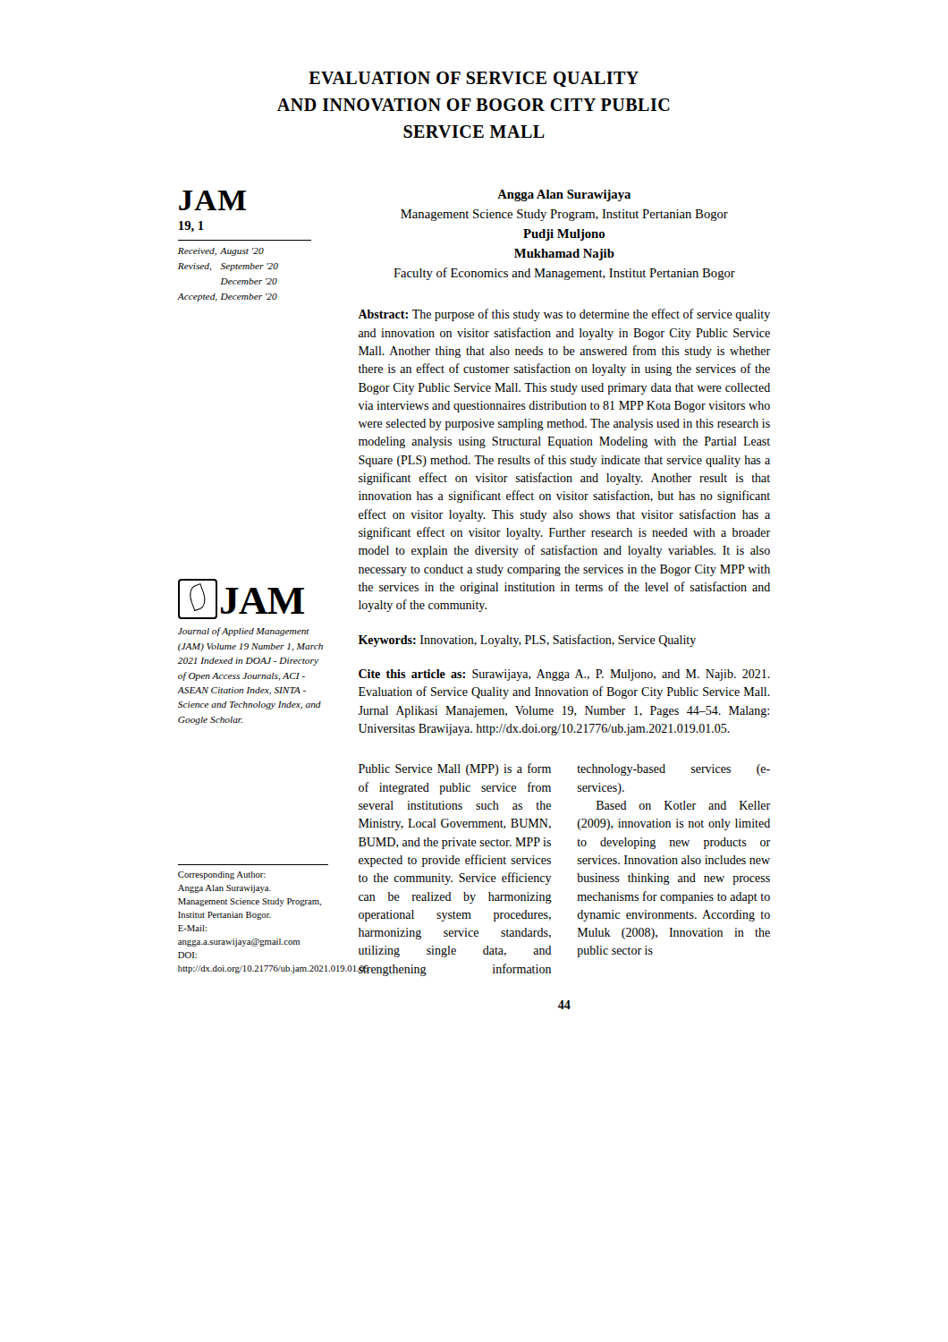Evaluation of Service Quality
and Innovation of Bogor City Public
Service Mall
JAM
19, 1
| Received, | August '20 |
| Revised, | September '20 |
| | December '20 |
| Accepted, | December '20 |
JAM
Journal of Applied Management (JAM) Volume 19 Number 1, March 2021 Indexed in DOAJ - Directory of Open Access Journals, ACI - ASEAN Citation Index, SINTA - Science and Technology Index, and Google Scholar.
Corresponding Author:
Angga Alan Surawijaya.
Management Science Study Program, Institut Pertanian Bogor.
E-Mail:
angga.a.surawijaya@gmail.com
DOI:
http://dx.doi.org/10.21776/ub.jam.2021.019.01.05
Angga Alan Surawijaya
Management Science Study Program, Institut Pertanian Bogor
Pudji Muljono
Mukhamad Najib
Faculty of Economics and Management, Institut Pertanian Bogor
Abstract: The purpose of this study was to determine the effect of service quality and innovation on visitor satisfaction and loyalty in Bogor City Public Service Mall. Another thing that also needs to be answered from this study is whether there is an effect of customer satisfaction on loyalty in using the services of the Bogor City Public Service Mall. This study used primary data that were collected via interviews and questionnaires distribution to 81 MPP Kota Bogor visitors who were selected by purposive sampling method. The analysis used in this research is modeling analysis using Structural Equation Modeling with the Partial Least Square (PLS) method. The results of this study indicate that service quality has a significant effect on visitor satisfaction and loyalty. Another result is that innovation has a significant effect on visitor satisfaction, but has no significant effect on visitor loyalty. This study also shows that visitor satisfaction has a significant effect on visitor loyalty. Further research is needed with a broader model to explain the diversity of satisfaction and loyalty variables. It is also necessary to conduct a study comparing the services in the Bogor City MPP with the services in the original institution in terms of the level of satisfaction and loyalty of the community.
Keywords: Innovation, Loyalty, PLS, Satisfaction, Service Quality
Cite this article as: Surawijaya, Angga A., P. Muljono, and M. Najib. 2021. Evaluation of Service Quality and Innovation of Bogor City Public Service Mall. Jurnal Aplikasi Manajemen, Volume 19, Number 1, Pages 44–54. Malang: Universitas Brawijaya. http://dx.doi.org/10.21776/ub.jam.2021.019.01.05.
Public Service Mall (MPP) is a form of integrated public service from several institutions such as the Ministry, Local Government, BUMN, BUMD, and the private sector. MPP is expected to provide efficient services to the community. Service efficiency can be realized by harmonizing operational system procedures, harmonizing service standards, utilizing single data, and strengthening information technology-based services (e-services).
Based on Kotler and Keller (2009), innovation is not only limited to developing new products or services. Innovation also includes new business thinking and new process mechanisms for companies to adapt to dynamic environments. According to Muluk (2008), Innovation in the public sector is
44